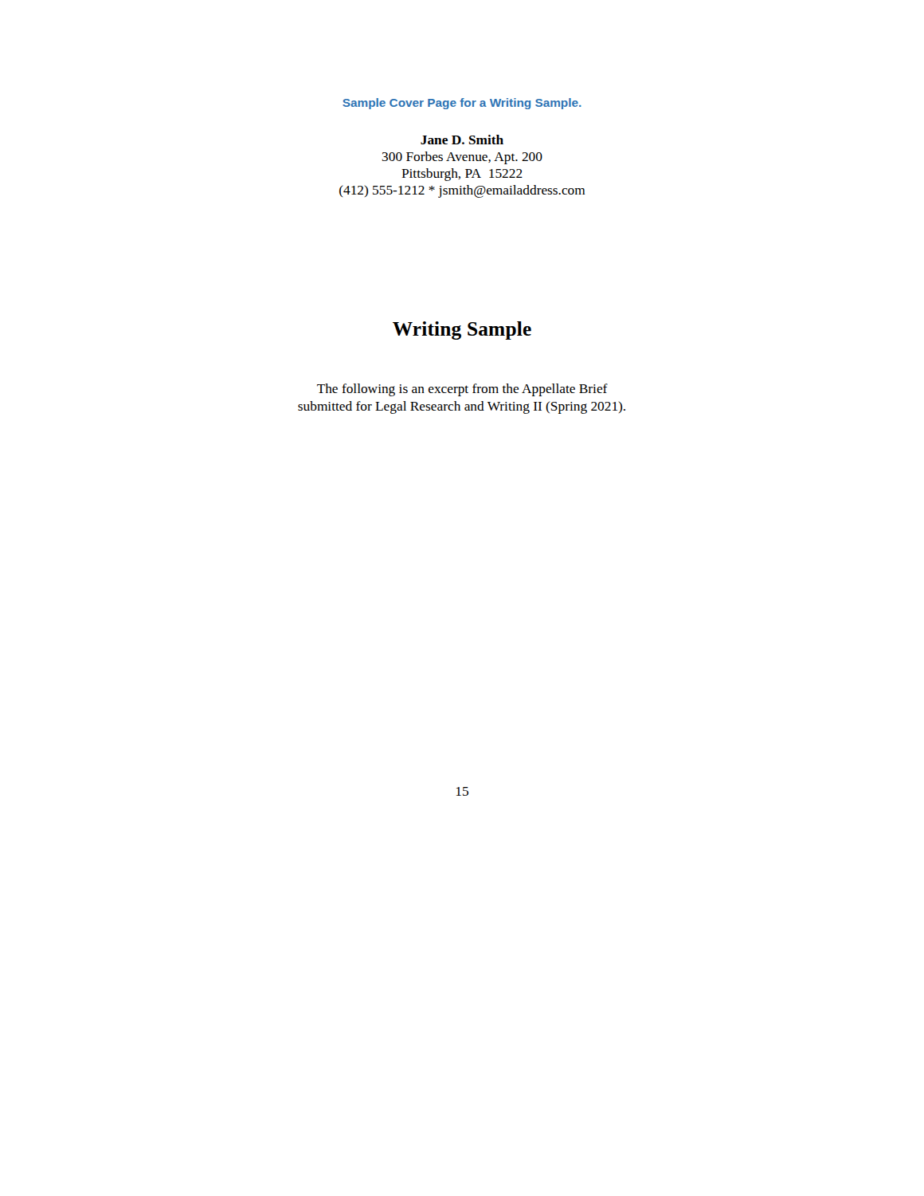Sample Cover Page for a Writing Sample.
Jane D. Smith
300 Forbes Avenue, Apt. 200
Pittsburgh, PA 15222
(412) 555-1212 * jsmith@emailaddress.com
Writing Sample
The following is an excerpt from the Appellate Brief
submitted for Legal Research and Writing II (Spring 2021).
15